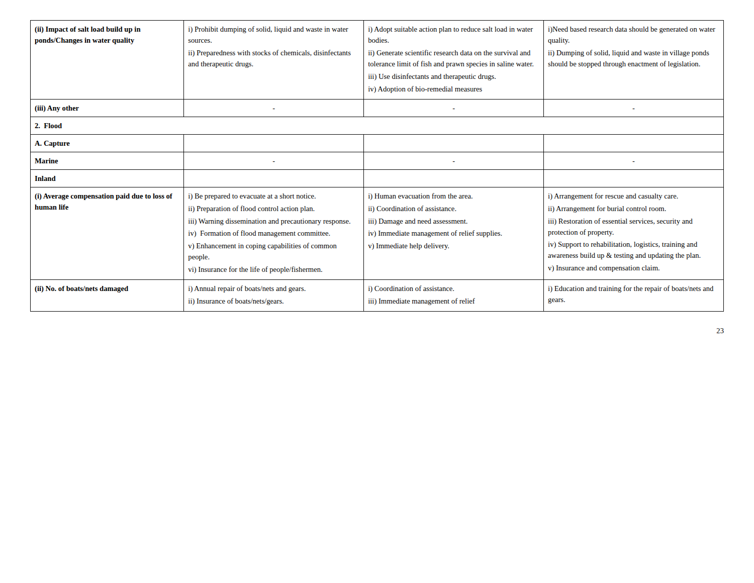| (ii) Impact of salt load build up in ponds/Changes in water quality | i) Prohibit dumping of solid, liquid and waste in water sources. ii) Preparedness with stocks of chemicals, disinfectants and therapeutic drugs. | i) Adopt suitable action plan to reduce salt load in water bodies. ii) Generate scientific research data on the survival and tolerance limit of fish and prawn species in saline water. iii) Use disinfectants and therapeutic drugs. iv) Adoption of bio-remedial measures | i)Need based research data should be generated on water quality. ii) Dumping of solid, liquid and waste in village ponds should be stopped through enactment of legislation. |
| (iii) Any other | - | - | - |
| 2. Flood |
| A. Capture | | | |
| Marine | - | - | - |
| Inland | | | |
| (i) Average compensation paid due to loss of human life | i) Be prepared to evacuate at a short notice. ii) Preparation of flood control action plan. iii) Warning dissemination and precautionary response. iv) Formation of flood management committee. v) Enhancement in coping capabilities of common people. vi) Insurance for the life of people/fishermen. | i) Human evacuation from the area. ii) Coordination of assistance. iii) Damage and need assessment. iv) Immediate management of relief supplies. v) Immediate help delivery. | i) Arrangement for rescue and casualty care. ii) Arrangement for burial control room. iii) Restoration of essential services, security and protection of property. iv) Support to rehabilitation, logistics, training and awareness build up & testing and updating the plan. v) Insurance and compensation claim. |
| (ii) No. of boats/nets damaged | i) Annual repair of boats/nets and gears. ii) Insurance of boats/nets/gears. | i) Coordination of assistance. iii) Immediate management of relief | i) Education and training for the repair of boats/nets and gears. |
23